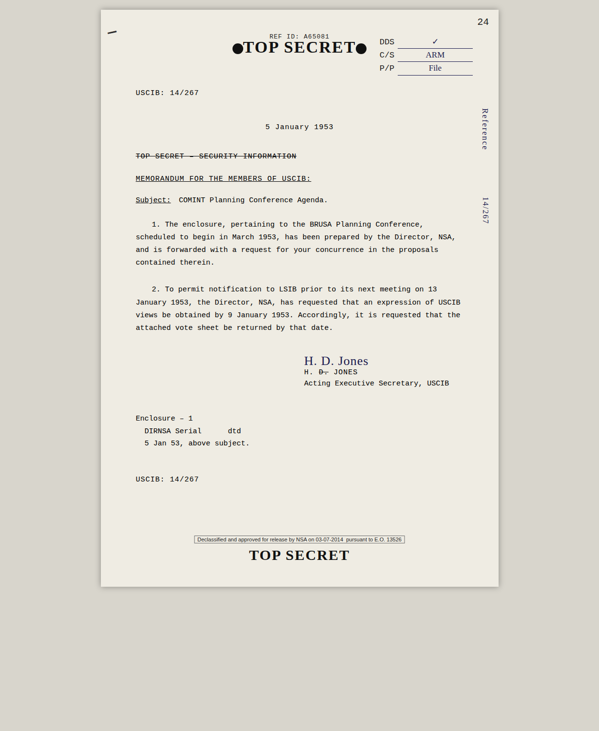—
24
REF ID: A65081
TOP SECRET
DDS✓
C/S ARM
P/P File
USCIB: 14/267
5 January 1953
TOP SECRET – SECURITY INFORMATION
MEMORANDUM FOR THE MEMBERS OF USCIB:
Subject: COMINT Planning Conference Agenda.
1. The enclosure, pertaining to the BRUSA Planning Conference, scheduled to begin in March 1953, has been prepared by the Director, NSA, and is forwarded with a request for your concurrence in the proposals contained therein.
2. To permit notification to LSIB prior to its next meeting on 13 January 1953, the Director, NSA, has requested that an expression of USCIB views be obtained by 9 January 1953. Accordingly, it is requested that the attached vote sheet be returned by that date.
H. D. Jones
H. D. JONES
Acting Executive Secretary, USCIB
Enclosure – 1 DIRNSA Serial dtd 5 Jan 53, above subject.
USCIB: 14/267
Reference
14/267
Declassified and approved for release by NSA on 03-07-2014 pursuant to E.O. 13526
TOP SECRET